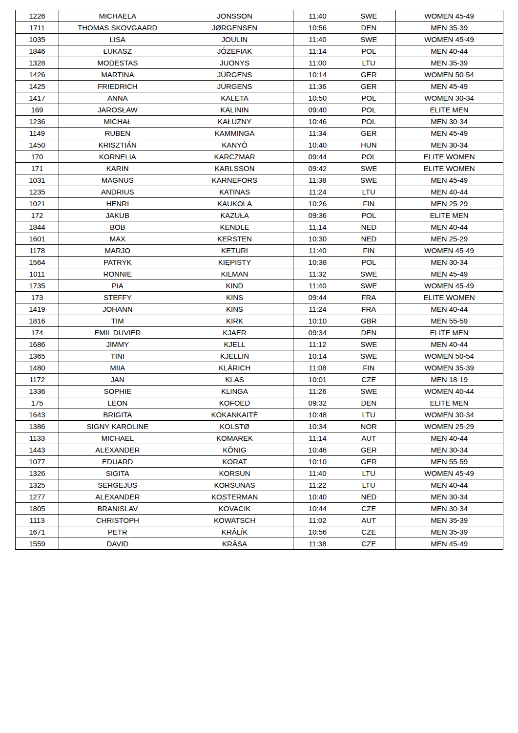| 1226 | MICHAELA | JONSSON | 11:40 | SWE | WOMEN 45-49 |
| 1711 | THOMAS SKOVGAARD | JØRGENSEN | 10:56 | DEN | MEN 35-39 |
| 1035 | LISA | JOULIN | 11:40 | SWE | WOMEN 45-49 |
| 1846 | ŁUKASZ | JÓZEFIAK | 11:14 | POL | MEN 40-44 |
| 1328 | MODESTAS | JUONYS | 11:00 | LTU | MEN 35-39 |
| 1426 | MARTINA | JÜRGENS | 10:14 | GER | WOMEN 50-54 |
| 1425 | FRIEDRICH | JÜRGENS | 11:36 | GER | MEN 45-49 |
| 1417 | ANNA | KALETA | 10:50 | POL | WOMEN 30-34 |
| 169 | JAROSŁAW | KALININ | 09:40 | POL | ELITE MEN |
| 1236 | MICHAŁ | KAŁUŻNY | 10:46 | POL | MEN 30-34 |
| 1149 | RUBEN | KAMMINGA | 11:34 | GER | MEN 45-49 |
| 1450 | KRISZTIÁN | KANYÒ | 10:40 | HUN | MEN 30-34 |
| 170 | KORNELIA | KARCZMAR | 09:44 | POL | ELITE WOMEN |
| 171 | KARIN | KARLSSON | 09:42 | SWE | ELITE WOMEN |
| 1031 | MAGNUS | KARNEFORS | 11:38 | SWE | MEN 45-49 |
| 1235 | ANDRIUS | KATINAS | 11:24 | LTU | MEN 40-44 |
| 1021 | HENRI | KAUKOLA | 10:26 | FIN | MEN 25-29 |
| 172 | JAKUB | KAZUŁA | 09:36 | POL | ELITE MEN |
| 1844 | BOB | KENDLE | 11:14 | NED | MEN 40-44 |
| 1601 | MAX | KERSTEN | 10:30 | NED | MEN 25-29 |
| 1178 | MARJO | KETURI | 11:40 | FIN | WOMEN 45-49 |
| 1564 | PATRYK | KIĘPISTY | 10:38 | POL | MEN 30-34 |
| 1011 | RONNIE | KILMAN | 11:32 | SWE | MEN 45-49 |
| 1735 | PIA | KIND | 11:40 | SWE | WOMEN 45-49 |
| 173 | STEFFY | KINS | 09:44 | FRA | ELITE WOMEN |
| 1419 | JOHANN | KINS | 11:24 | FRA | MEN 40-44 |
| 1816 | TIM | KIRK | 10:10 | GBR | MEN 55-59 |
| 174 | EMIL DUVIER | KJAER | 09:34 | DEN | ELITE MEN |
| 1686 | JIMMY | KJELL | 11:12 | SWE | MEN 40-44 |
| 1365 | TINI | KJELLIN | 10:14 | SWE | WOMEN 50-54 |
| 1480 | MIIA | KLÄRICH | 11:08 | FIN | WOMEN 35-39 |
| 1172 | JAN | KLAS | 10:01 | CZE | MEN 18-19 |
| 1336 | SOPHIE | KLINGA | 11:26 | SWE | WOMEN 40-44 |
| 175 | LEON | KOFOED | 09:32 | DEN | ELITE MEN |
| 1643 | BRIGITA | KOKANKAITĖ | 10:48 | LTU | WOMEN 30-34 |
| 1386 | SIGNY KAROLINE | KOLSTØ | 10:34 | NOR | WOMEN 25-29 |
| 1133 | MICHAEL | KOMAREK | 11:14 | AUT | MEN 40-44 |
| 1443 | ALEXANDER | KÖNIG | 10:46 | GER | MEN 30-34 |
| 1077 | EDUARD | KORAT | 10:10 | GER | MEN 55-59 |
| 1326 | SIGITA | KORSUN | 11:40 | LTU | WOMEN 45-49 |
| 1325 | SERGEJUS | KORSUNAS | 11:22 | LTU | MEN 40-44 |
| 1277 | ALEXANDER | KOSTERMAN | 10:40 | NED | MEN 30-34 |
| 1805 | BRANISLAV | KOVACIK | 10:44 | CZE | MEN 30-34 |
| 1113 | CHRISTOPH | KOWATSCH | 11:02 | AUT | MEN 35-39 |
| 1671 | PETR | KRÁLÍK | 10:56 | CZE | MEN 35-39 |
| 1559 | DAVID | KRÁSA | 11:38 | CZE | MEN 45-49 |